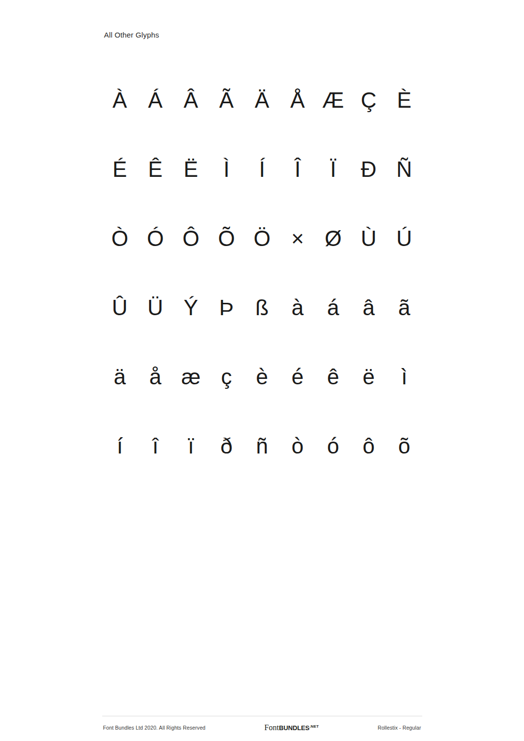All Other Glyphs
À
Á
Â
Ã
Ä
Å
Æ
Ç
È
É
Ê
Ë
Ì
Í
Î
Ï
Ð
Ñ
Ò
Ó
Ô
Õ
Ö
×
Ø
Ù
Ú
Û
Ü
Ý
Þ
ß
à
á
â
ã
ä
å
æ
ç
è
é
ê
ë
ì
í
î
ï
ð
ñ
ò
ó
ô
õ
Font Bundles Ltd 2020. All Rights Reserved
Font BUNDLES.NET
Rollestix - Regular